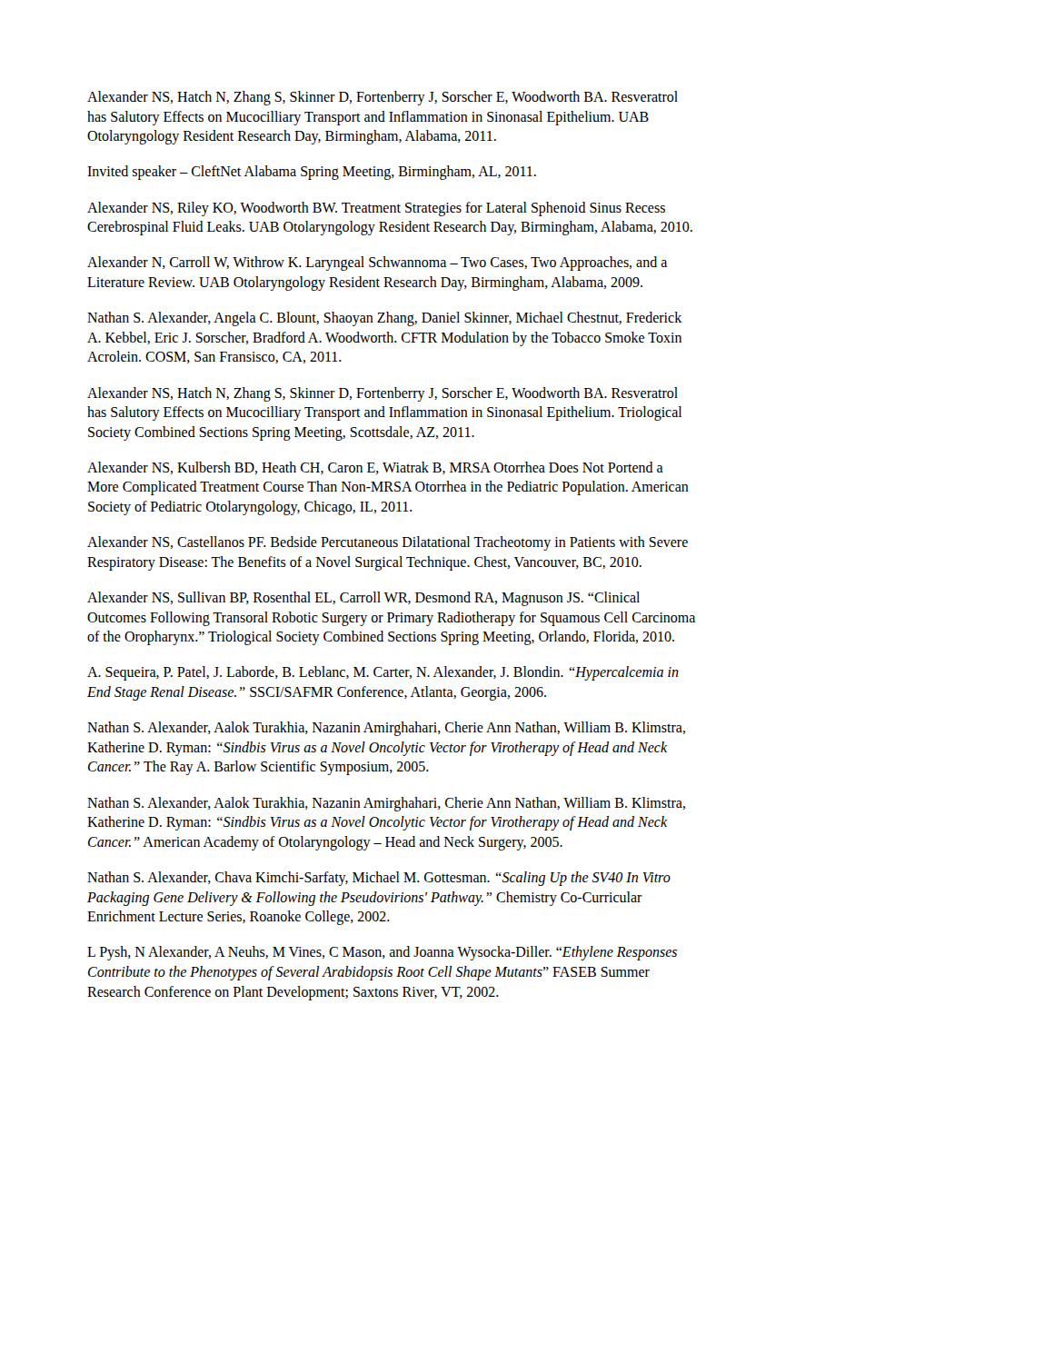Alexander NS, Hatch N, Zhang S, Skinner D, Fortenberry J, Sorscher E, Woodworth BA. Resveratrol has Salutory Effects on Mucocilliary Transport and Inflammation in Sinonasal Epithelium. UAB Otolaryngology Resident Research Day, Birmingham, Alabama, 2011.
Invited speaker – CleftNet Alabama Spring Meeting, Birmingham, AL, 2011.
Alexander NS, Riley KO, Woodworth BW. Treatment Strategies for Lateral Sphenoid Sinus Recess Cerebrospinal Fluid Leaks. UAB Otolaryngology Resident Research Day, Birmingham, Alabama, 2010.
Alexander N, Carroll W, Withrow K. Laryngeal Schwannoma – Two Cases, Two Approaches, and a Literature Review. UAB Otolaryngology Resident Research Day, Birmingham, Alabama, 2009.
Nathan S. Alexander, Angela C. Blount, Shaoyan Zhang, Daniel Skinner, Michael Chestnut, Frederick A. Kebbel, Eric J. Sorscher, Bradford A. Woodworth. CFTR Modulation by the Tobacco Smoke Toxin Acrolein. COSM, San Fransisco, CA, 2011.
Alexander NS, Hatch N, Zhang S, Skinner D, Fortenberry J, Sorscher E, Woodworth BA. Resveratrol has Salutory Effects on Mucocilliary Transport and Inflammation in Sinonasal Epithelium. Triological Society Combined Sections Spring Meeting, Scottsdale, AZ, 2011.
Alexander NS, Kulbersh BD, Heath CH, Caron E, Wiatrak B, MRSA Otorrhea Does Not Portend a More Complicated Treatment Course Than Non-MRSA Otorrhea in the Pediatric Population. American Society of Pediatric Otolaryngology, Chicago, IL, 2011.
Alexander NS, Castellanos PF. Bedside Percutaneous Dilatational Tracheotomy in Patients with Severe Respiratory Disease: The Benefits of a Novel Surgical Technique. Chest, Vancouver, BC, 2010.
Alexander NS, Sullivan BP, Rosenthal EL, Carroll WR, Desmond RA, Magnuson JS. “Clinical Outcomes Following Transoral Robotic Surgery or Primary Radiotherapy for Squamous Cell Carcinoma of the Oropharynx.” Triological Society Combined Sections Spring Meeting, Orlando, Florida, 2010.
A. Sequeira, P. Patel, J. Laborde, B. Leblanc, M. Carter, N. Alexander, J. Blondin. “Hypercalcemia in End Stage Renal Disease.” SSCI/SAFMR Conference, Atlanta, Georgia, 2006.
Nathan S. Alexander, Aalok Turakhia, Nazanin Amirghahari, Cherie Ann Nathan, William B. Klimstra, Katherine D. Ryman: “Sindbis Virus as a Novel Oncolytic Vector for Virotherapy of Head and Neck Cancer.” The Ray A. Barlow Scientific Symposium, 2005.
Nathan S. Alexander, Aalok Turakhia, Nazanin Amirghahari, Cherie Ann Nathan, William B. Klimstra, Katherine D. Ryman: “Sindbis Virus as a Novel Oncolytic Vector for Virotherapy of Head and Neck Cancer.” American Academy of Otolaryngology – Head and Neck Surgery, 2005.
Nathan S. Alexander, Chava Kimchi-Sarfaty, Michael M. Gottesman. “Scaling Up the SV40 In Vitro Packaging Gene Delivery & Following the Pseudovirions' Pathway.” Chemistry Co-Curricular Enrichment Lecture Series, Roanoke College, 2002.
L Pysh, N Alexander, A Neuhs, M Vines, C Mason, and Joanna Wysocka-Diller. “Ethylene Responses Contribute to the Phenotypes of Several Arabidopsis Root Cell Shape Mutants” FASEB Summer Research Conference on Plant Development; Saxtons River, VT, 2002.